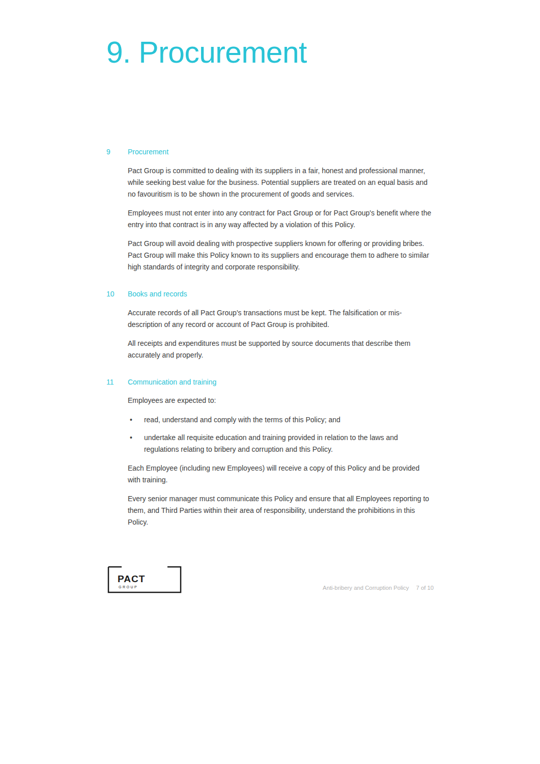9. Procurement
9 Procurement
Pact Group is committed to dealing with its suppliers in a fair, honest and professional manner, while seeking best value for the business. Potential suppliers are treated on an equal basis and no favouritism is to be shown in the procurement of goods and services.
Employees must not enter into any contract for Pact Group or for Pact Group's benefit where the entry into that contract is in any way affected by a violation of this Policy.
Pact Group will avoid dealing with prospective suppliers known for offering or providing bribes. Pact Group will make this Policy known to its suppliers and encourage them to adhere to similar high standards of integrity and corporate responsibility.
10 Books and records
Accurate records of all Pact Group's transactions must be kept. The falsification or mis-description of any record or account of Pact Group is prohibited.
All receipts and expenditures must be supported by source documents that describe them accurately and properly.
11 Communication and training
Employees are expected to:
read, understand and comply with the terms of this Policy; and
undertake all requisite education and training provided in relation to the laws and regulations relating to bribery and corruption and this Policy.
Each Employee (including new Employees) will receive a copy of this Policy and be provided with training.
Every senior manager must communicate this Policy and ensure that all Employees reporting to them, and Third Parties within their area of responsibility, understand the prohibitions in this Policy.
PACT GROUP
Anti-bribery and Corruption Policy7 of 10